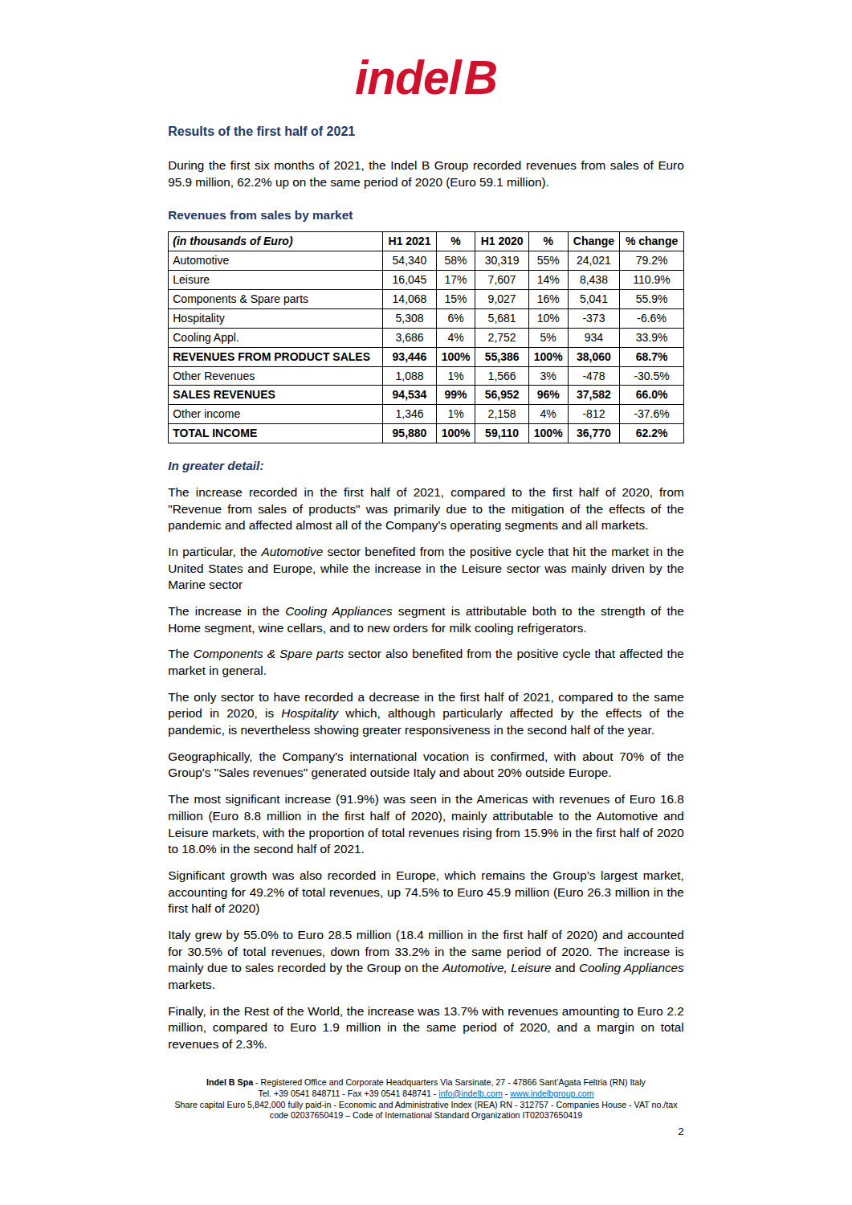indel B
Results of the first half of 2021
During the first six months of 2021, the Indel B Group recorded revenues from sales of Euro 95.9 million, 62.2% up on the same period of 2020 (Euro 59.1 million).
Revenues from sales by market
| (in thousands of Euro) | H1 2021 | % | H1 2020 | % | Change | % change |
| --- | --- | --- | --- | --- | --- | --- |
| Automotive | 54,340 | 58% | 30,319 | 55% | 24,021 | 79.2% |
| Leisure | 16,045 | 17% | 7,607 | 14% | 8,438 | 110.9% |
| Components & Spare parts | 14,068 | 15% | 9,027 | 16% | 5,041 | 55.9% |
| Hospitality | 5,308 | 6% | 5,681 | 10% | -373 | -6.6% |
| Cooling Appl. | 3,686 | 4% | 2,752 | 5% | 934 | 33.9% |
| REVENUES FROM PRODUCT SALES | 93,446 | 100% | 55,386 | 100% | 38,060 | 68.7% |
| Other Revenues | 1,088 | 1% | 1,566 | 3% | -478 | -30.5% |
| SALES REVENUES | 94,534 | 99% | 56,952 | 96% | 37,582 | 66.0% |
| Other income | 1,346 | 1% | 2,158 | 4% | -812 | -37.6% |
| TOTAL INCOME | 95,880 | 100% | 59,110 | 100% | 36,770 | 62.2% |
In greater detail:
The increase recorded in the first half of 2021, compared to the first half of 2020, from "Revenue from sales of products" was primarily due to the mitigation of the effects of the pandemic and affected almost all of the Company's operating segments and all markets.
In particular, the Automotive sector benefited from the positive cycle that hit the market in the United States and Europe, while the increase in the Leisure sector was mainly driven by the Marine sector
The increase in the Cooling Appliances segment is attributable both to the strength of the Home segment, wine cellars, and to new orders for milk cooling refrigerators.
The Components & Spare parts sector also benefited from the positive cycle that affected the market in general.
The only sector to have recorded a decrease in the first half of 2021, compared to the same period in 2020, is Hospitality which, although particularly affected by the effects of the pandemic, is nevertheless showing greater responsiveness in the second half of the year.
Geographically, the Company's international vocation is confirmed, with about 70% of the Group's "Sales revenues" generated outside Italy and about 20% outside Europe.
The most significant increase (91.9%) was seen in the Americas with revenues of Euro 16.8 million (Euro 8.8 million in the first half of 2020), mainly attributable to the Automotive and Leisure markets, with the proportion of total revenues rising from 15.9% in the first half of 2020 to 18.0% in the second half of 2021.
Significant growth was also recorded in Europe, which remains the Group's largest market, accounting for 49.2% of total revenues, up 74.5% to Euro 45.9 million (Euro 26.3 million in the first half of 2020)
Italy grew by 55.0% to Euro 28.5 million (18.4 million in the first half of 2020) and accounted for 30.5% of total revenues, down from 33.2% in the same period of 2020. The increase is mainly due to sales recorded by the Group on the Automotive, Leisure and Cooling Appliances markets.
Finally, in the Rest of the World, the increase was 13.7% with revenues amounting to Euro 2.2 million, compared to Euro 1.9 million in the same period of 2020, and a margin on total revenues of 2.3%.
Indel B Spa - Registered Office and Corporate Headquarters Via Sarsinate, 27 - 47866 Sant’Agata Feltria (RN) Italy
Tel. +39 0541 848711 - Fax +39 0541 848741 - info@indelb.com - www.indelbgroup.com
Share capital Euro 5,842,000 fully paid-in - Economic and Administrative Index (REA) RN - 312757 - Companies House - VAT no./tax code 02037650419 – Code of International Standard Organization IT02037650419
2